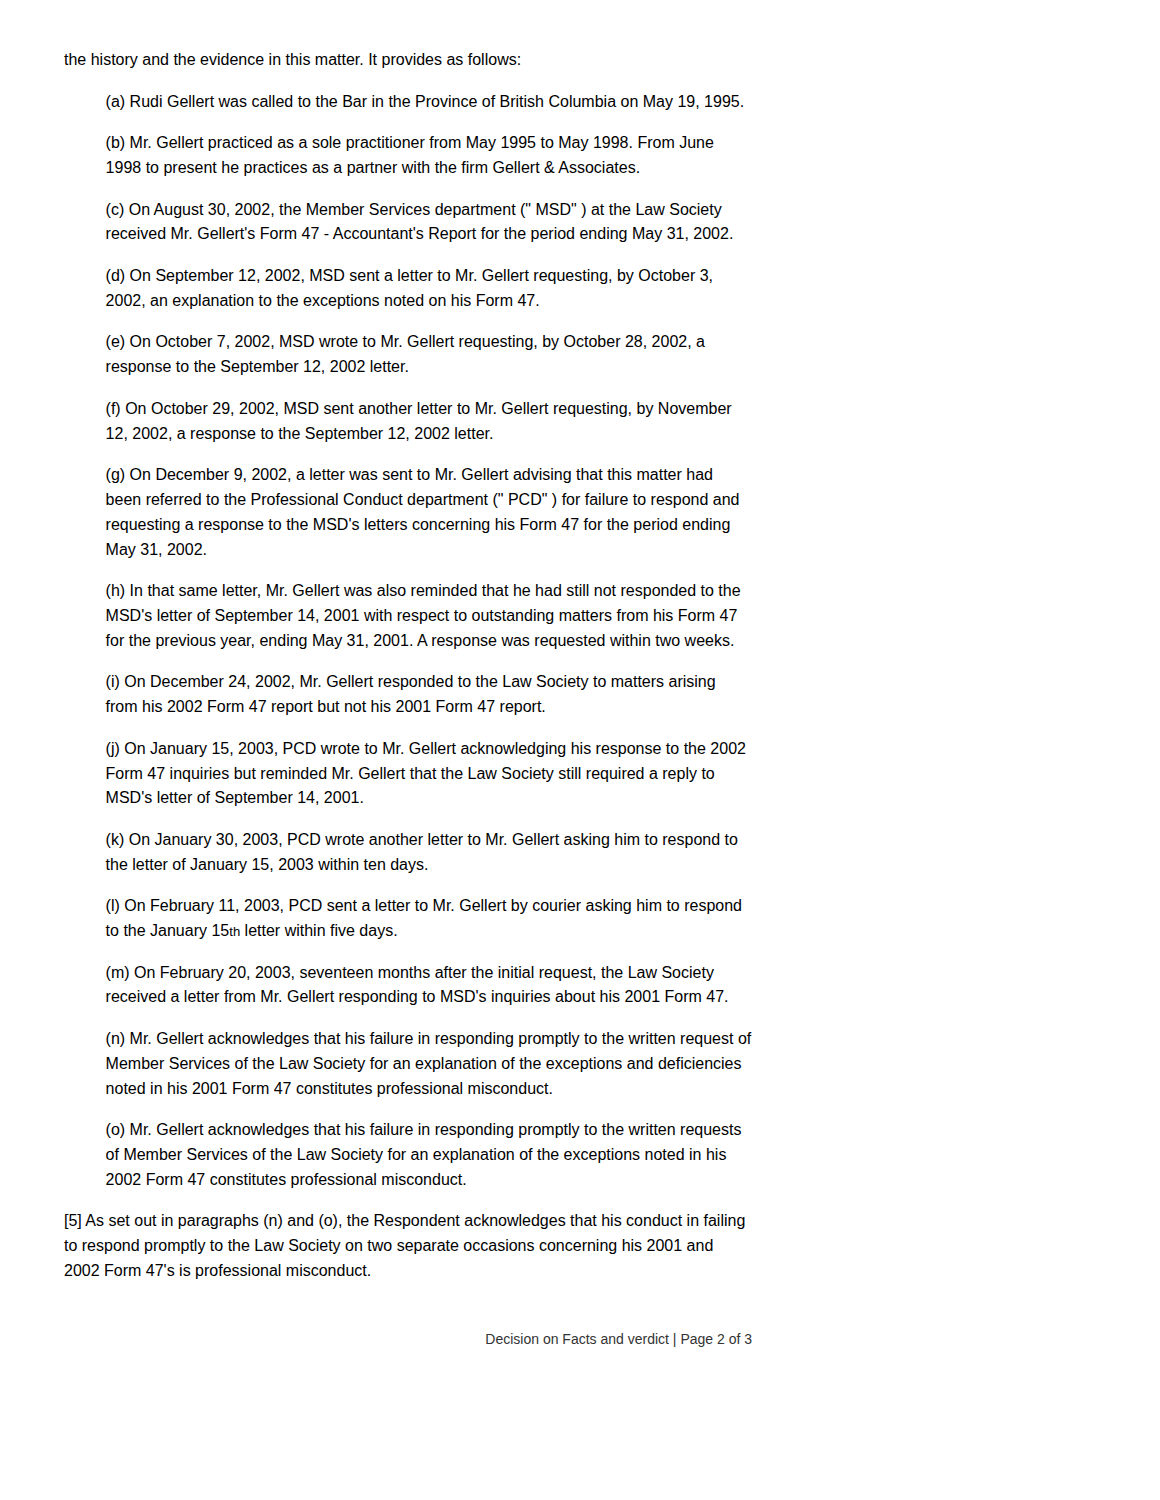the history and the evidence in this matter. It provides as follows:
(a) Rudi Gellert was called to the Bar in the Province of British Columbia on May 19, 1995.
(b) Mr. Gellert practiced as a sole practitioner from May 1995 to May 1998. From June 1998 to present he practices as a partner with the firm Gellert & Associates.
(c) On August 30, 2002, the Member Services department (" MSD" ) at the Law Society received Mr. Gellert's Form 47 - Accountant's Report for the period ending May 31, 2002.
(d) On September 12, 2002, MSD sent a letter to Mr. Gellert requesting, by October 3, 2002, an explanation to the exceptions noted on his Form 47.
(e) On October 7, 2002, MSD wrote to Mr. Gellert requesting, by October 28, 2002, a response to the September 12, 2002 letter.
(f) On October 29, 2002, MSD sent another letter to Mr. Gellert requesting, by November 12, 2002, a response to the September 12, 2002 letter.
(g) On December 9, 2002, a letter was sent to Mr. Gellert advising that this matter had been referred to the Professional Conduct department (" PCD" ) for failure to respond and requesting a response to the MSD's letters concerning his Form 47 for the period ending May 31, 2002.
(h) In that same letter, Mr. Gellert was also reminded that he had still not responded to the MSD's letter of September 14, 2001 with respect to outstanding matters from his Form 47 for the previous year, ending May 31, 2001. A response was requested within two weeks.
(i) On December 24, 2002, Mr. Gellert responded to the Law Society to matters arising from his 2002 Form 47 report but not his 2001 Form 47 report.
(j) On January 15, 2003, PCD wrote to Mr. Gellert acknowledging his response to the 2002 Form 47 inquiries but reminded Mr. Gellert that the Law Society still required a reply to MSD's letter of September 14, 2001.
(k) On January 30, 2003, PCD wrote another letter to Mr. Gellert asking him to respond to the letter of January 15, 2003 within ten days.
(l) On February 11, 2003, PCD sent a letter to Mr. Gellert by courier asking him to respond to the January 15th letter within five days.
(m) On February 20, 2003, seventeen months after the initial request, the Law Society received a letter from Mr. Gellert responding to MSD's inquiries about his 2001 Form 47.
(n) Mr. Gellert acknowledges that his failure in responding promptly to the written request of Member Services of the Law Society for an explanation of the exceptions and deficiencies noted in his 2001 Form 47 constitutes professional misconduct.
(o) Mr. Gellert acknowledges that his failure in responding promptly to the written requests of Member Services of the Law Society for an explanation of the exceptions noted in his 2002 Form 47 constitutes professional misconduct.
[5] As set out in paragraphs (n) and (o), the Respondent acknowledges that his conduct in failing to respond promptly to the Law Society on two separate occasions concerning his 2001 and 2002 Form 47's is professional misconduct.
Decision on Facts and verdict | Page 2 of 3